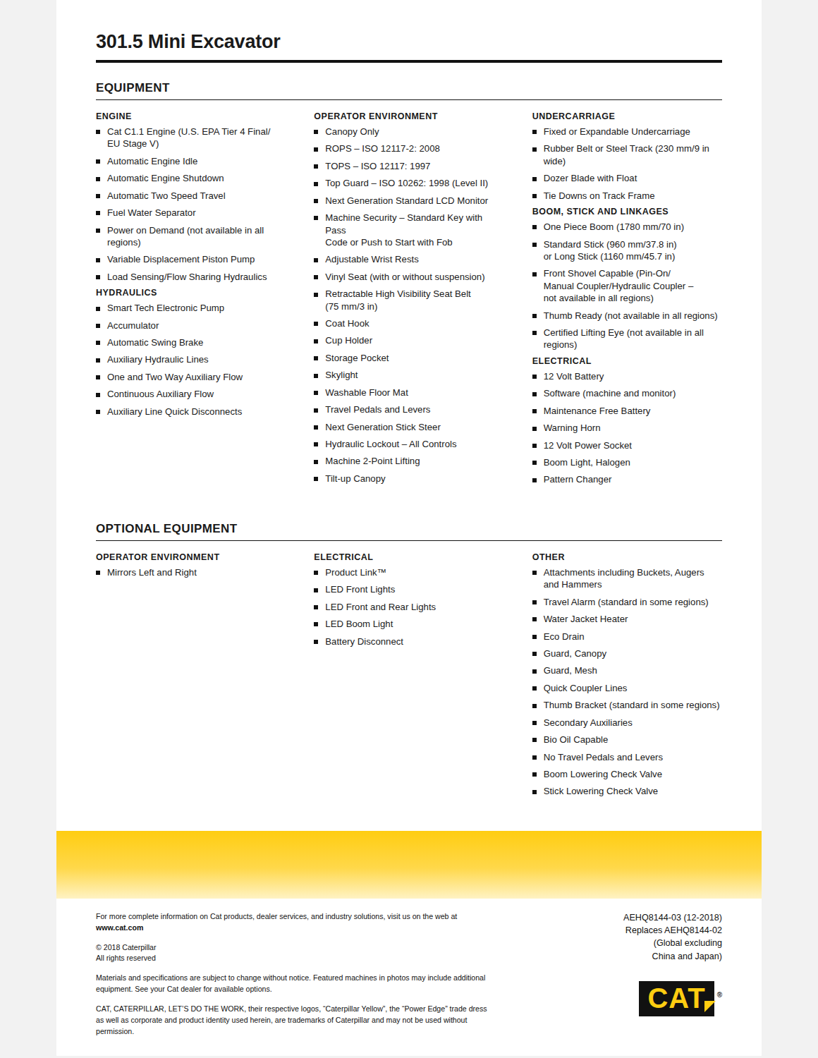301.5 Mini Excavator
Equipment
Engine
Cat C1.1 Engine (U.S. EPA Tier 4 Final/EU Stage V)
Automatic Engine Idle
Automatic Engine Shutdown
Automatic Two Speed Travel
Fuel Water Separator
Power on Demand (not available in all regions)
Variable Displacement Piston Pump
Load Sensing/Flow Sharing Hydraulics
Hydraulics
Smart Tech Electronic Pump
Accumulator
Automatic Swing Brake
Auxiliary Hydraulic Lines
One and Two Way Auxiliary Flow
Continuous Auxiliary Flow
Auxiliary Line Quick Disconnects
Operator Environment
Canopy Only
ROPS – ISO 12117-2: 2008
TOPS – ISO 12117: 1997
Top Guard – ISO 10262: 1998 (Level II)
Next Generation Standard LCD Monitor
Machine Security – Standard Key with Pass Code or Push to Start with Fob
Adjustable Wrist Rests
Vinyl Seat (with or without suspension)
Retractable High Visibility Seat Belt (75 mm/3 in)
Coat Hook
Cup Holder
Storage Pocket
Skylight
Washable Floor Mat
Travel Pedals and Levers
Next Generation Stick Steer
Hydraulic Lockout – All Controls
Machine 2-Point Lifting
Tilt-up Canopy
Undercarriage
Fixed or Expandable Undercarriage
Rubber Belt or Steel Track (230 mm/9 in wide)
Dozer Blade with Float
Tie Downs on Track Frame
Boom, Stick and Linkages
One Piece Boom (1780 mm/70 in)
Standard Stick (960 mm/37.8 in) or Long Stick (1160 mm/45.7 in)
Front Shovel Capable (Pin-On/ Manual Coupler/Hydraulic Coupler – not available in all regions)
Thumb Ready (not available in all regions)
Certified Lifting Eye (not available in all regions)
Electrical
12 Volt Battery
Software (machine and monitor)
Maintenance Free Battery
Warning Horn
12 Volt Power Socket
Boom Light, Halogen
Pattern Changer
Optional Equipment
Operator Environment
Mirrors Left and Right
Electrical
Product Link™
LED Front Lights
LED Front and Rear Lights
LED Boom Light
Battery Disconnect
Other
Attachments including Buckets, Augers and Hammers
Travel Alarm (standard in some regions)
Water Jacket Heater
Eco Drain
Guard, Canopy
Guard, Mesh
Quick Coupler Lines
Thumb Bracket (standard in some regions)
Secondary Auxiliaries
Bio Oil Capable
No Travel Pedals and Levers
Boom Lowering Check Valve
Stick Lowering Check Valve
For more complete information on Cat products, dealer services, and industry solutions, visit us on the web at www.cat.com
© 2018 Caterpillar
All rights reserved
Materials and specifications are subject to change without notice. Featured machines in photos may include additional equipment. See your Cat dealer for available options.
CAT, CATERPILLAR, LET’S DO THE WORK, their respective logos, “Caterpillar Yellow”, the “Power Edge” trade dress as well as corporate and product identity used herein, are trademarks of Caterpillar and may not be used without permission.
AEHQ8144-03 (12-2018)
Replaces AEHQ8144-02
(Global excluding
China and Japan)
CAT®